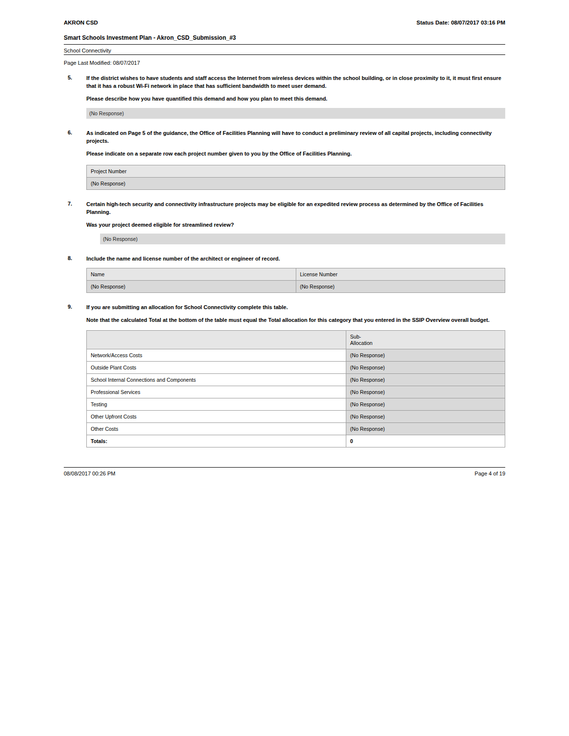AKRON CSD
Status Date: 08/07/2017 03:16 PM
Smart Schools Investment Plan - Akron_CSD_Submission_#3
School Connectivity
Page Last Modified: 08/07/2017
5.
If the district wishes to have students and staff access the Internet from wireless devices within the school building, or in close proximity to it, it must first ensure that it has a robust Wi-Fi network in place that has sufficient bandwidth to meet user demand.
Please describe how you have quantified this demand and how you plan to meet this demand.
(No Response)
6.
As indicated on Page 5 of the guidance, the Office of Facilities Planning will have to conduct a preliminary review of all capital projects, including connectivity projects.
Please indicate on a separate row each project number given to you by the Office of Facilities Planning.
| Project Number |
| --- |
| (No Response) |
7.
Certain high-tech security and connectivity infrastructure projects may be eligible for an expedited review process as determined by the Office of Facilities Planning.
Was your project deemed eligible for streamlined review?
(No Response)
8.
Include the name and license number of the architect or engineer of record.
| Name | License Number |
| --- | --- |
| (No Response) | (No Response) |
9.
If you are submitting an allocation for School Connectivity complete this table.
Note that the calculated Total at the bottom of the table must equal the Total allocation for this category that you entered in the SSIP Overview overall budget.
| | Sub- Allocation |
| --- | --- |
| Network/Access Costs | (No Response) |
| Outside Plant Costs | (No Response) |
| School Internal Connections and Components | (No Response) |
| Professional Services | (No Response) |
| Testing | (No Response) |
| Other Upfront Costs | (No Response) |
| Other Costs | (No Response) |
| Totals: | 0 |
08/08/2017 00:26 PM
Page 4 of 19